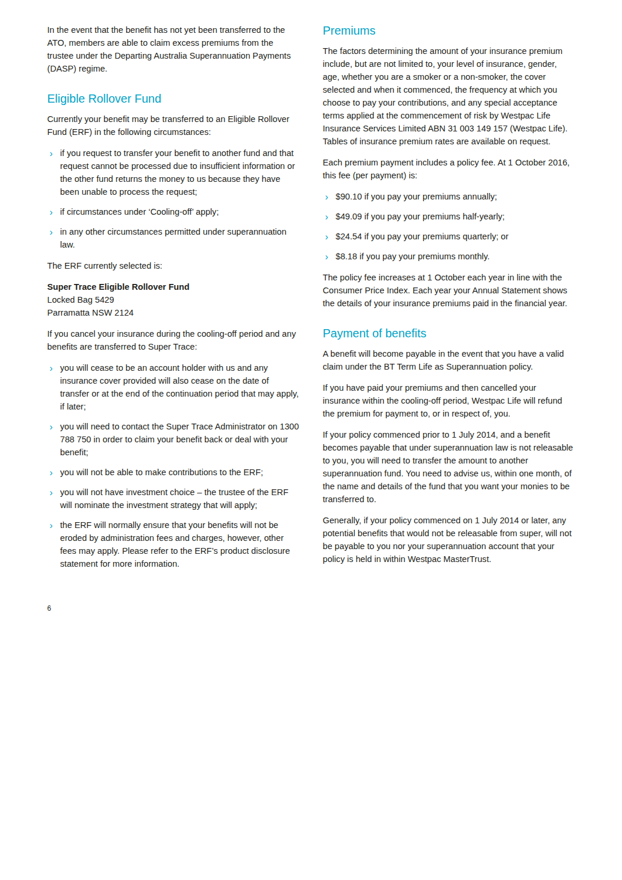In the event that the benefit has not yet been transferred to the ATO, members are able to claim excess premiums from the trustee under the Departing Australia Superannuation Payments (DASP) regime.
Eligible Rollover Fund
Currently your benefit may be transferred to an Eligible Rollover Fund (ERF) in the following circumstances:
if you request to transfer your benefit to another fund and that request cannot be processed due to insufficient information or the other fund returns the money to us because they have been unable to process the request;
if circumstances under ‘Cooling-off’ apply;
in any other circumstances permitted under superannuation law.
The ERF currently selected is:
Super Trace Eligible Rollover Fund Locked Bag 5429 Parramatta NSW 2124
If you cancel your insurance during the cooling-off period and any benefits are transferred to Super Trace:
you will cease to be an account holder with us and any insurance cover provided will also cease on the date of transfer or at the end of the continuation period that may apply, if later;
you will need to contact the Super Trace Administrator on 1300 788 750 in order to claim your benefit back or deal with your benefit;
you will not be able to make contributions to the ERF;
you will not have investment choice – the trustee of the ERF will nominate the investment strategy that will apply;
the ERF will normally ensure that your benefits will not be eroded by administration fees and charges, however, other fees may apply. Please refer to the ERF’s product disclosure statement for more information.
Premiums
The factors determining the amount of your insurance premium include, but are not limited to, your level of insurance, gender, age, whether you are a smoker or a non-smoker, the cover selected and when it commenced, the frequency at which you choose to pay your contributions, and any special acceptance terms applied at the commencement of risk by Westpac Life Insurance Services Limited ABN 31 003 149 157 (Westpac Life). Tables of insurance premium rates are available on request.
Each premium payment includes a policy fee. At 1 October 2016, this fee (per payment) is:
$90.10 if you pay your premiums annually;
$49.09 if you pay your premiums half-yearly;
$24.54 if you pay your premiums quarterly; or
$8.18 if you pay your premiums monthly.
The policy fee increases at 1 October each year in line with the Consumer Price Index. Each year your Annual Statement shows the details of your insurance premiums paid in the financial year.
Payment of benefits
A benefit will become payable in the event that you have a valid claim under the BT Term Life as Superannuation policy.
If you have paid your premiums and then cancelled your insurance within the cooling-off period, Westpac Life will refund the premium for payment to, or in respect of, you.
If your policy commenced prior to 1 July 2014, and a benefit becomes payable that under superannuation law is not releasable to you, you will need to transfer the amount to another superannuation fund. You need to advise us, within one month, of the name and details of the fund that you want your monies to be transferred to.
Generally, if your policy commenced on 1 July 2014 or later, any potential benefits that would not be releasable from super, will not be payable to you nor your superannuation account that your policy is held in within Westpac MasterTrust.
6